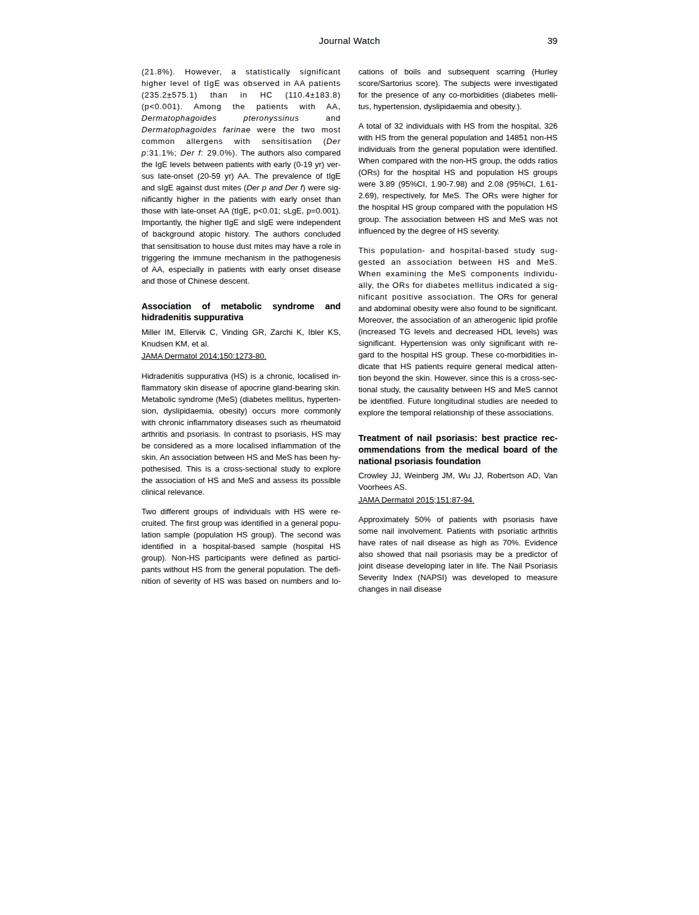Journal Watch 39
(21.8%). However, a statistically significant higher level of tIgE was observed in AA patients (235.2±575.1) than in HC (110.4±183.8) (p<0.001). Among the patients with AA, Dermatophagoides pteronyssinus and Dermatophagoides farinae were the two most common allergens with sensitisation (Der p:31.1%; Der f: 29.0%). The authors also compared the IgE levels between patients with early (0-19 yr) versus late-onset (20-59 yr) AA. The prevalence of tIgE and sIgE against dust mites (Der p and Der f) were significantly higher in the patients with early onset than those with late-onset AA (tIgE, p<0.01; sLgE, p=0.001). Importantly, the higher tIgE and sIgE were independent of background atopic history. The authors concluded that sensitisation to house dust mites may have a role in triggering the immune mechanism in the pathogenesis of AA, especially in patients with early onset disease and those of Chinese descent.
Association of metabolic syndrome and hidradenitis suppurativa
Miller IM, Ellervik C, Vinding GR, Zarchi K, Ibler KS, Knudsen KM, et al.
JAMA Dermatol 2014;150:1273-80.
Hidradenitis suppurativa (HS) is a chronic, localised inflammatory skin disease of apocrine gland-bearing skin. Metabolic syndrome (MeS) (diabetes mellitus, hypertension, dyslipidaemia, obesity) occurs more commonly with chronic inflammatory diseases such as rheumatoid arthritis and psoriasis. In contrast to psoriasis, HS may be considered as a more localised inflammation of the skin. An association between HS and MeS has been hypothesised. This is a cross-sectional study to explore the association of HS and MeS and assess its possible clinical relevance.
Two different groups of individuals with HS were recruited. The first group was identified in a general population sample (population HS group). The second was identified in a hospital-based sample (hospital HS group). Non-HS participants were defined as participants without HS from the general population. The definition of severity of HS was based on numbers and locations of boils and subsequent scarring (Hurley score/Sartorius score). The subjects were investigated for the presence of any co-morbidities (diabetes mellitus, hypertension, dyslipidaemia and obesity.).
A total of 32 individuals with HS from the hospital, 326 with HS from the general population and 14851 non-HS individuals from the general population were identified. When compared with the non-HS group, the odds ratios (ORs) for the hospital HS and population HS groups were 3.89 (95%CI, 1.90-7.98) and 2.08 (95%CI, 1.61-2.69), respectively, for MeS. The ORs were higher for the hospital HS group compared with the population HS group. The association between HS and MeS was not influenced by the degree of HS severity.
This population- and hospital-based study suggested an association between HS and MeS. When examining the MeS components individually, the ORs for diabetes mellitus indicated a significant positive association. The ORs for general and abdominal obesity were also found to be significant. Moreover, the association of an atherogenic lipid profile (increased TG levels and decreased HDL levels) was significant. Hypertension was only significant with regard to the hospital HS group. These co-morbidities indicate that HS patients require general medical attention beyond the skin. However, since this is a cross-sectional study, the causality between HS and MeS cannot be identified. Future longitudinal studies are needed to explore the temporal relationship of these associations.
Treatment of nail psoriasis: best practice recommendations from the medical board of the national psoriasis foundation
Crowley JJ, Weinberg JM, Wu JJ, Robertson AD, Van Voorhees AS.
JAMA Dermatol 2015;151:87-94.
Approximately 50% of patients with psoriasis have some nail involvement. Patients with psoriatic arthritis have rates of nail disease as high as 70%. Evidence also showed that nail psoriasis may be a predictor of joint disease developing later in life. The Nail Psoriasis Severity Index (NAPSI) was developed to measure changes in nail disease